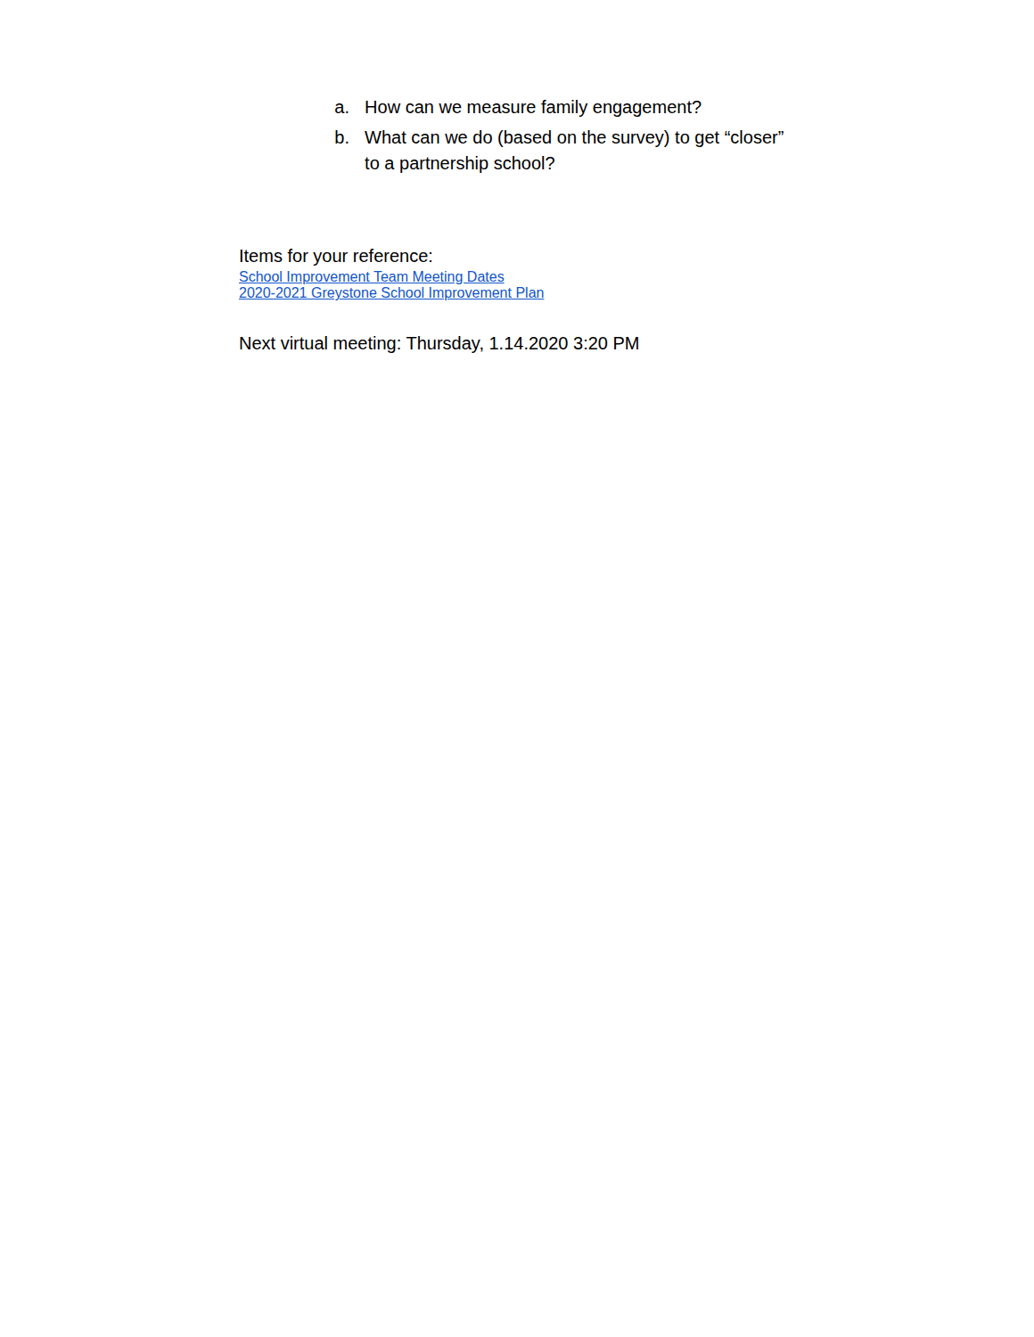How can we measure family engagement?
What can we do (based on the survey) to get “closer” to a partnership school?
Items for your reference:
School Improvement Team Meeting Dates
2020-2021 Greystone School Improvement Plan
Next virtual meeting: Thursday, 1.14.2020 3:20 PM